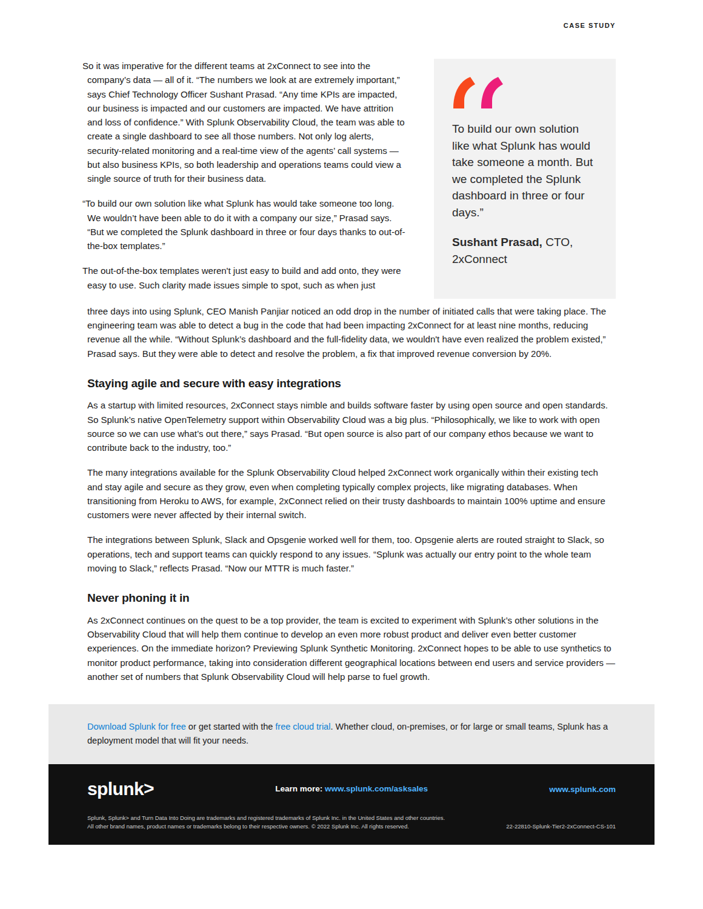Case Study
So it was imperative for the different teams at 2xConnect to see into the company’s data — all of it. “The numbers we look at are extremely important,” says Chief Technology Officer Sushant Prasad. “Any time KPIs are impacted, our business is impacted and our customers are impacted. We have attrition and loss of confidence.” With Splunk Observability Cloud, the team was able to create a single dashboard to see all those numbers. Not only log alerts, security-related monitoring and a real-time view of the agents’ call systems — but also business KPIs, so both leadership and operations teams could view a single source of truth for their business data.
“To build our own solution like what Splunk has would take someone too long. We wouldn’t have been able to do it with a company our size,” Prasad says. “But we completed the Splunk dashboard in three or four days thanks to out-of-the-box templates.”
The out-of-the-box templates weren't just easy to build and add onto, they were easy to use. Such clarity made issues simple to spot, such as when just
To build our own solution like what Splunk has would take someone a month. But we completed the Splunk dashboard in three or four days.”
Sushant Prasad, CTO, 2xConnect
three days into using Splunk, CEO Manish Panjiar noticed an odd drop in the number of initiated calls that were taking place. The engineering team was able to detect a bug in the code that had been impacting 2xConnect for at least nine months, reducing revenue all the while. “Without Splunk’s dashboard and the full-fidelity data, we wouldn't have even realized the problem existed,” Prasad says. But they were able to detect and resolve the problem, a fix that improved revenue conversion by 20%.
Staying agile and secure with easy integrations
As a startup with limited resources, 2xConnect stays nimble and builds software faster by using open source and open standards. So Splunk’s native OpenTelemetry support within Observability Cloud was a big plus. “Philosophically, we like to work with open source so we can use what’s out there,” says Prasad. “But open source is also part of our company ethos because we want to contribute back to the industry, too.”
The many integrations available for the Splunk Observability Cloud helped 2xConnect work organically within their existing tech and stay agile and secure as they grow, even when completing typically complex projects, like migrating databases. When transitioning from Heroku to AWS, for example, 2xConnect relied on their trusty dashboards to maintain 100% uptime and ensure customers were never affected by their internal switch.
The integrations between Splunk, Slack and Opsgenie worked well for them, too. Opsgenie alerts are routed straight to Slack, so operations, tech and support teams can quickly respond to any issues. “Splunk was actually our entry point to the whole team moving to Slack,” reflects Prasad. “Now our MTTR is much faster.”
Never phoning it in
As 2xConnect continues on the quest to be a top provider, the team is excited to experiment with Splunk’s other solutions in the Observability Cloud that will help them continue to develop an even more robust product and deliver even better customer experiences. On the immediate horizon? Previewing Splunk Synthetic Monitoring. 2xConnect hopes to be able to use synthetics to monitor product performance, taking into consideration different geographical locations between end users and service providers — another set of numbers that Splunk Observability Cloud will help parse to fuel growth.
Download Splunk for free or get started with the free cloud trial. Whether cloud, on-premises, or for large or small teams, Splunk has a deployment model that will fit your needs.
splunk>
Learn more: www.splunk.com/asksales
www.splunk.com
Splunk, Splunk> and Turn Data Into Doing are trademarks and registered trademarks of Splunk Inc. in the United States and other countries.
All other brand names, product names or trademarks belong to their respective owners. © 2022 Splunk Inc. All rights reserved.
22-22810-Splunk-Tier2-2xConnect-CS-101